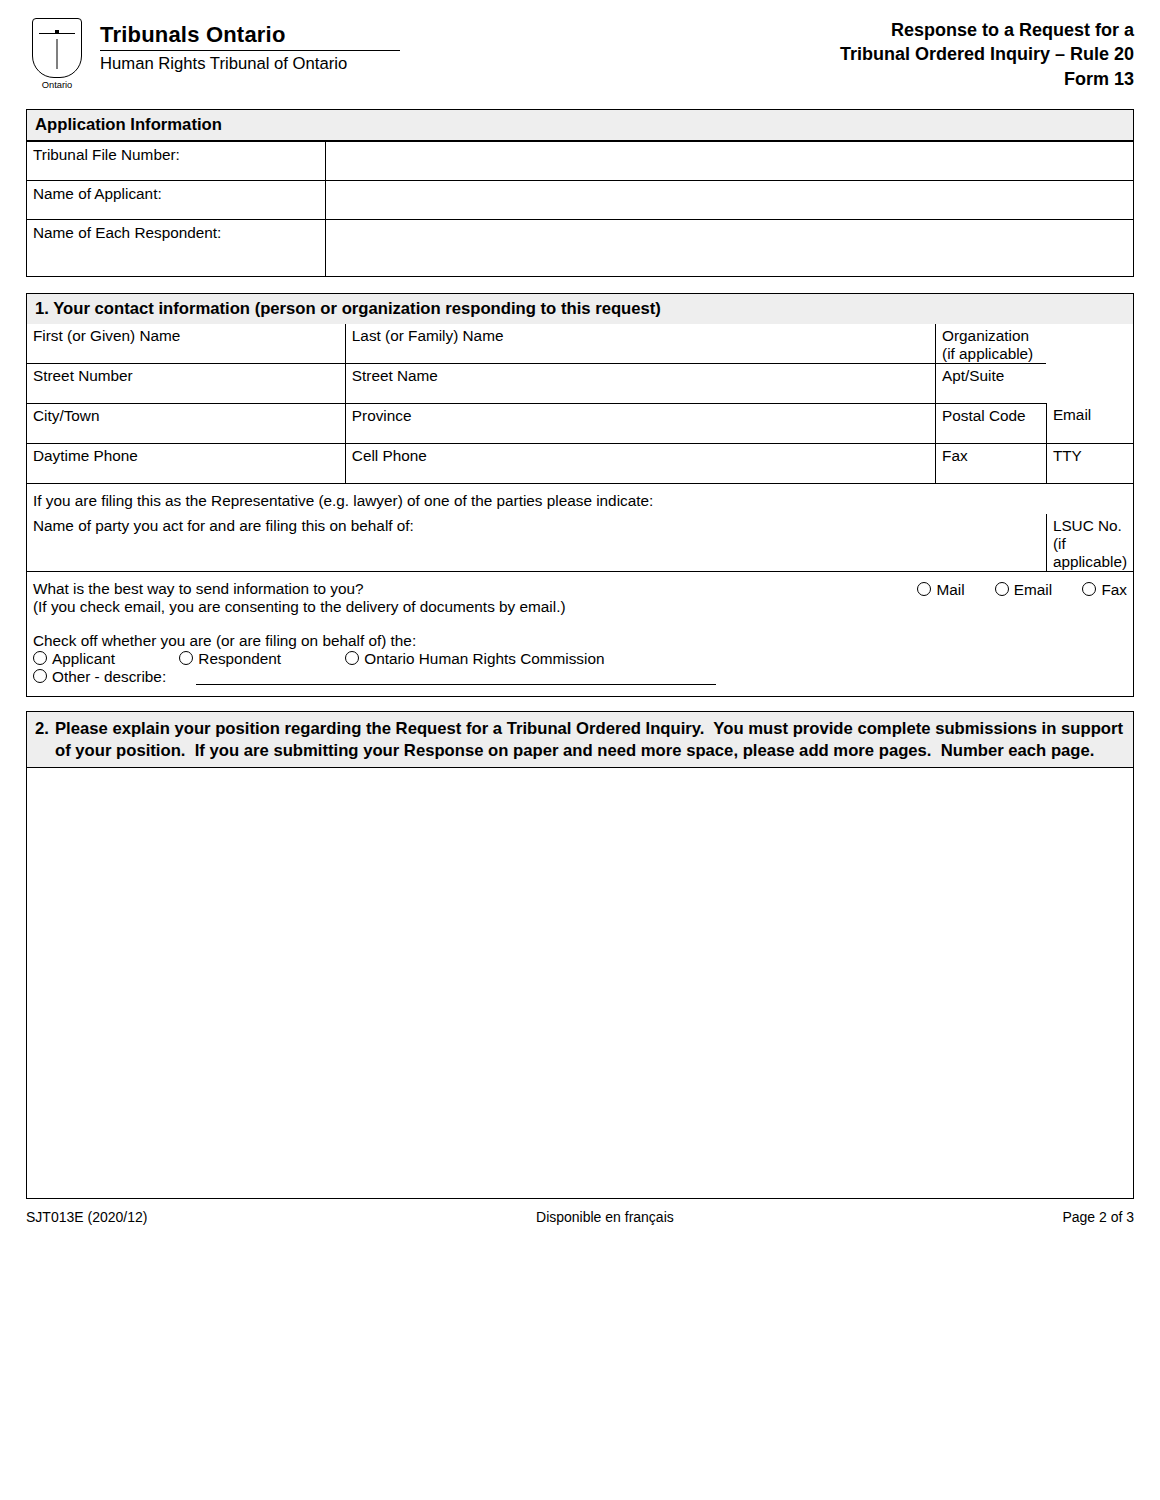Ontario
Tribunals Ontario
Human Rights Tribunal of Ontario
Response to a Request for a
Tribunal Ordered Inquiry – Rule 20
Form 13
Application Information
| Tribunal File Number: | |
| Name of Applicant: | |
| Name of Each Respondent: | |
1. Your contact information (person or organization responding to this request)
| First (or Given) Name | Last (or Family) Name | Organization (if applicable) |
| Street Number | Street Name | Apt/Suite |
| City/Town | Province | Postal Code | Email |
| Daytime Phone | Cell Phone | Fax | TTY |
| If you are filing this as the Representative (e.g. lawyer) of one of the parties please indicate: |
| Name of party you act for and are filing this on behalf of: | LSUC No. (if applicable) |
| What is the best way to send information to you? (If you check email, you are consenting to the delivery of documents by email.) Mail Email Fax |
| Check off whether you are (or are filing on behalf of) the: Applicant Respondent Ontario Human Rights Commission Other - describe: |
2.
Please explain your position regarding the Request for a Tribunal Ordered Inquiry. You must provide complete submissions in support of your position. If you are submitting your Response on paper and need more space, please add more pages. Number each page.
SJT013E (2020/12)
Disponible en français
Page 2 of 3